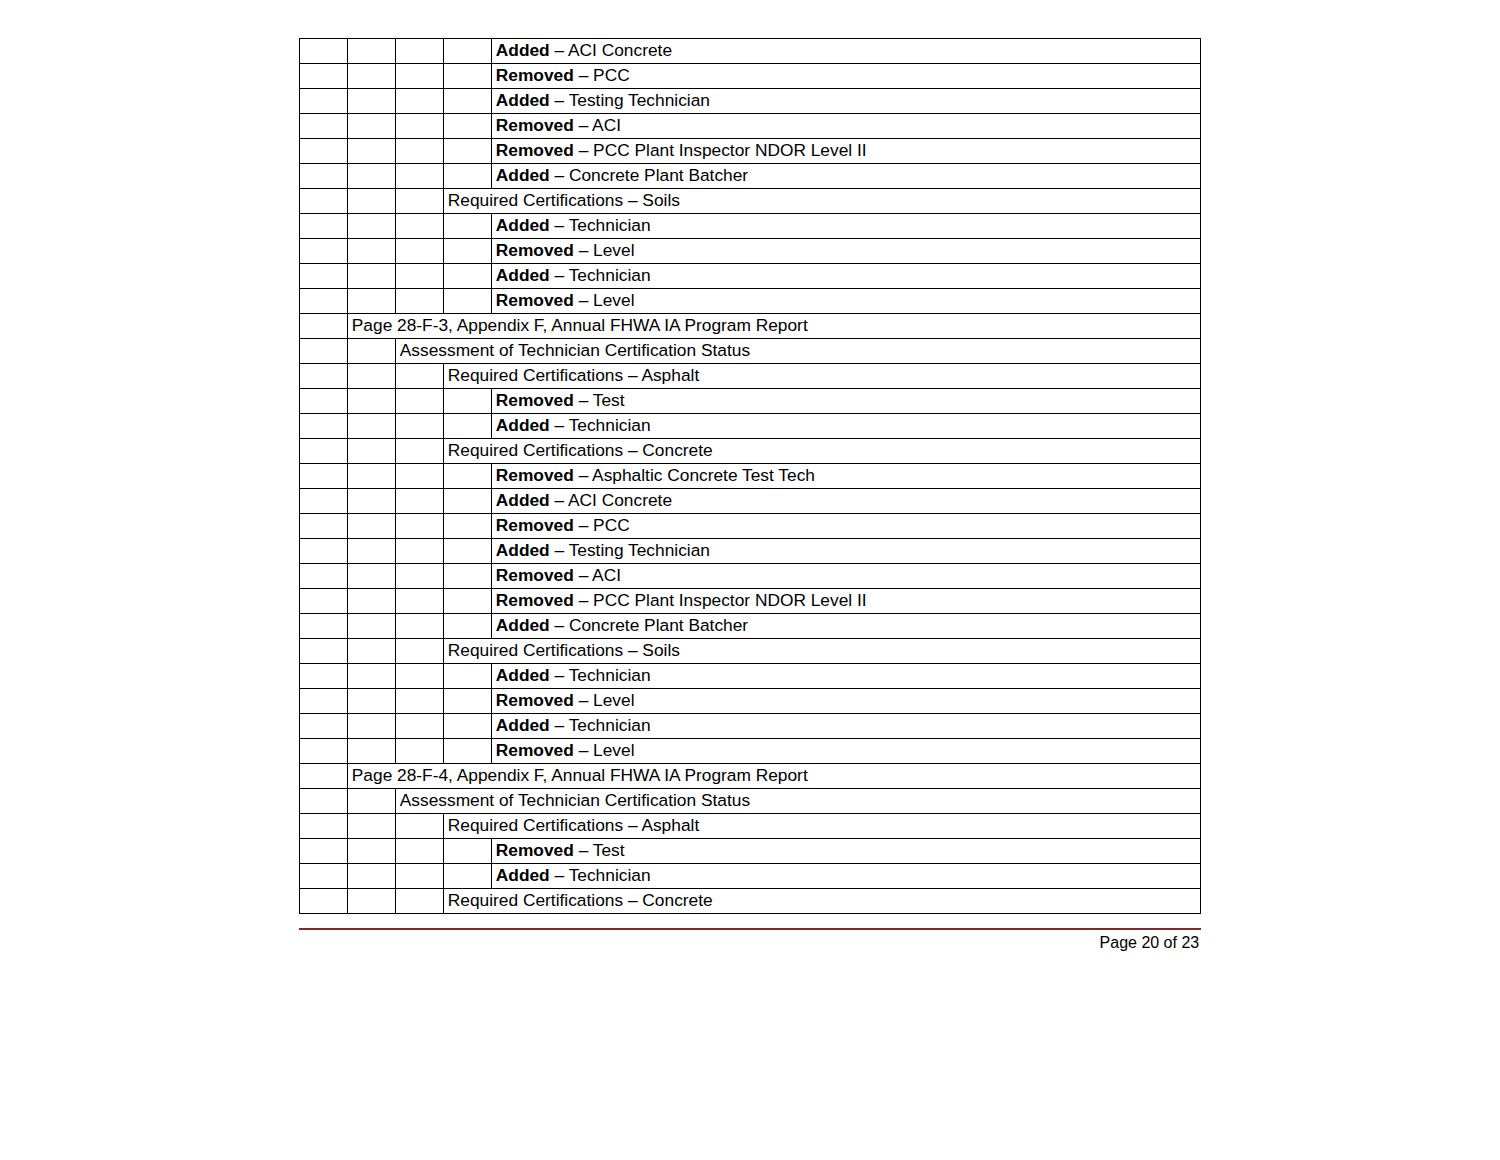| | | | | Added – ACI Concrete |
| | | | | Removed – PCC |
| | | | | Added – Testing Technician |
| | | | | Removed – ACI |
| | | | | Removed – PCC Plant Inspector NDOR Level II |
| | | | | Added – Concrete Plant Batcher |
| | | | Required Certifications – Soils |
| | | | | Added – Technician |
| | | | | Removed – Level |
| | | | | Added – Technician |
| | | | | Removed – Level |
| | Page 28-F-3, Appendix F, Annual FHWA IA Program Report |
| | | Assessment of Technician Certification Status |
| | | | Required Certifications – Asphalt |
| | | | | Removed – Test |
| | | | | Added – Technician |
| | | | Required Certifications – Concrete |
| | | | | Removed – Asphaltic Concrete Test Tech |
| | | | | Added – ACI Concrete |
| | | | | Removed – PCC |
| | | | | Added – Testing Technician |
| | | | | Removed – ACI |
| | | | | Removed – PCC Plant Inspector NDOR Level II |
| | | | | Added – Concrete Plant Batcher |
| | | | Required Certifications – Soils |
| | | | | Added – Technician |
| | | | | Removed – Level |
| | | | | Added – Technician |
| | | | | Removed – Level |
| | Page 28-F-4, Appendix F, Annual FHWA IA Program Report |
| | | Assessment of Technician Certification Status |
| | | | Required Certifications – Asphalt |
| | | | | Removed – Test |
| | | | | Added – Technician |
| | | | Required Certifications – Concrete |
Page 20 of 23